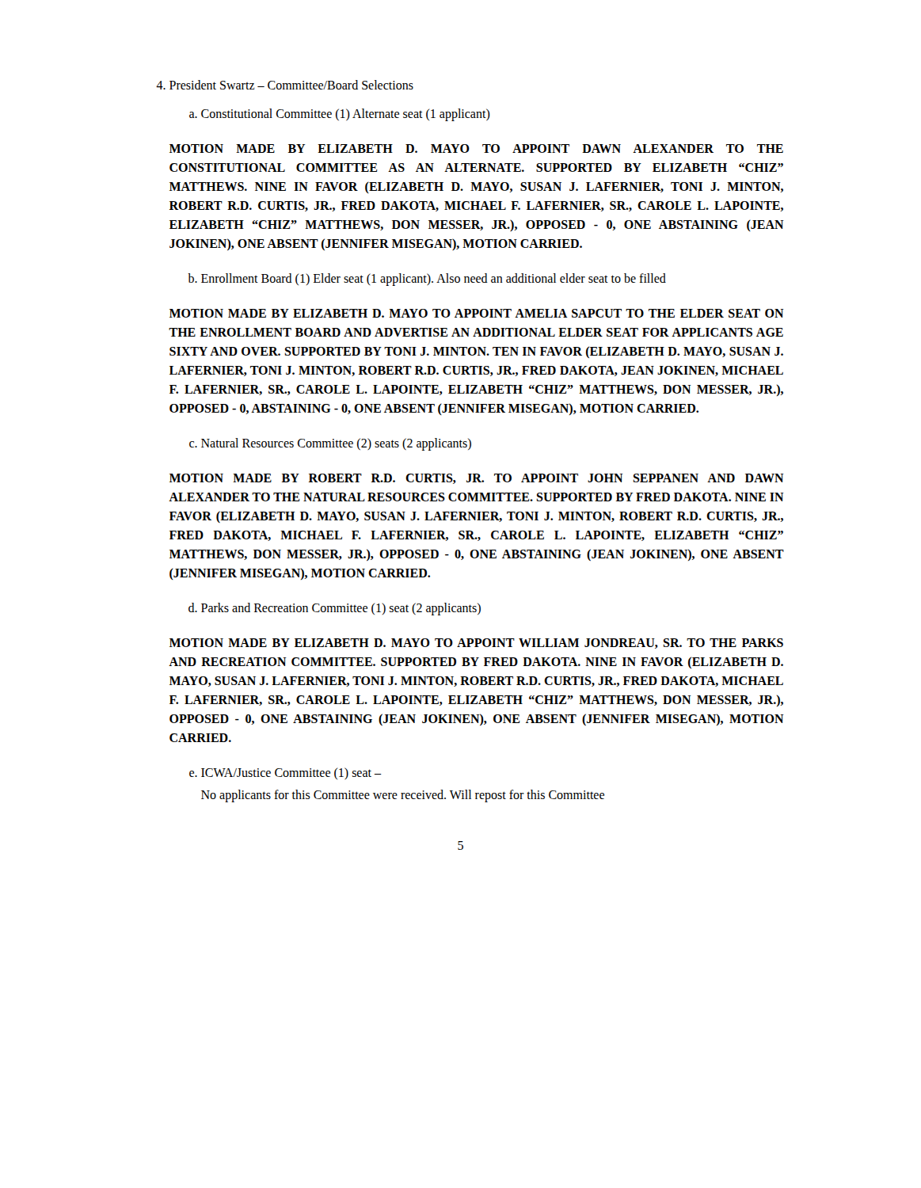President Swartz – Committee/Board Selections
Constitutional Committee (1) Alternate seat (1 applicant)
Motion made by Elizabeth D. Mayo to appoint Dawn Alexander to the Constitutional Committee as an alternate. Supported by Elizabeth “Chiz” Matthews. Nine in favor (Elizabeth D. Mayo, Susan J. LaFernier, Toni J. Minton, Robert R.D. Curtis, Jr., Fred Dakota, Michael F. LaFernier, Sr., Carole L. LaPointe, Elizabeth “Chiz” Matthews, Don Messer, Jr.), Opposed - 0, One abstaining (Jean Jokinen), One absent (Jennifer Misegan), Motion carried.
Enrollment Board (1) Elder seat (1 applicant). Also need an additional elder seat to be filled
Motion made by Elizabeth D. Mayo to appoint Amelia Sapcut to the Elder seat on the Enrollment Board and advertise an additional Elder seat for applicants age sixty and over. Supported by Toni J. Minton. Ten in favor (Elizabeth D. Mayo, Susan J. LaFernier, Toni J. Minton, Robert R.D. Curtis, Jr., Fred Dakota, Jean Jokinen, Michael F. LaFernier, Sr., Carole L. LaPointe, Elizabeth “Chiz” Matthews, Don Messer, Jr.), Opposed - 0, Abstaining - 0, One absent (Jennifer Misegan), Motion carried.
Natural Resources Committee (2) seats (2 applicants)
Motion made by Robert R.D. Curtis, Jr. to appoint John Seppanen and Dawn Alexander to the Natural Resources Committee. Supported by Fred Dakota. Nine in favor (Elizabeth D. Mayo, Susan J. LaFernier, Toni J. Minton, Robert R.D. Curtis, Jr., Fred Dakota, Michael F. LaFernier, Sr., Carole L. LaPointe, Elizabeth “Chiz” Matthews, Don Messer, Jr.), Opposed - 0, One abstaining (Jean Jokinen), One absent (Jennifer Misegan), Motion carried.
Parks and Recreation Committee (1) seat (2 applicants)
Motion made by Elizabeth D. Mayo to appoint William Jondreau, Sr. to the Parks and Recreation Committee. Supported by Fred Dakota. Nine in favor (Elizabeth D. Mayo, Susan J. LaFernier, Toni J. Minton, Robert R.D. Curtis, Jr., Fred Dakota, Michael F. LaFernier, Sr., Carole L. LaPointe, Elizabeth “Chiz” Matthews, Don Messer, Jr.), Opposed - 0, One abstaining (Jean Jokinen), One absent (Jennifer Misegan), Motion carried.
ICWA/Justice Committee (1) seat –
No applicants for this Committee were received. Will repost for this Committee
5